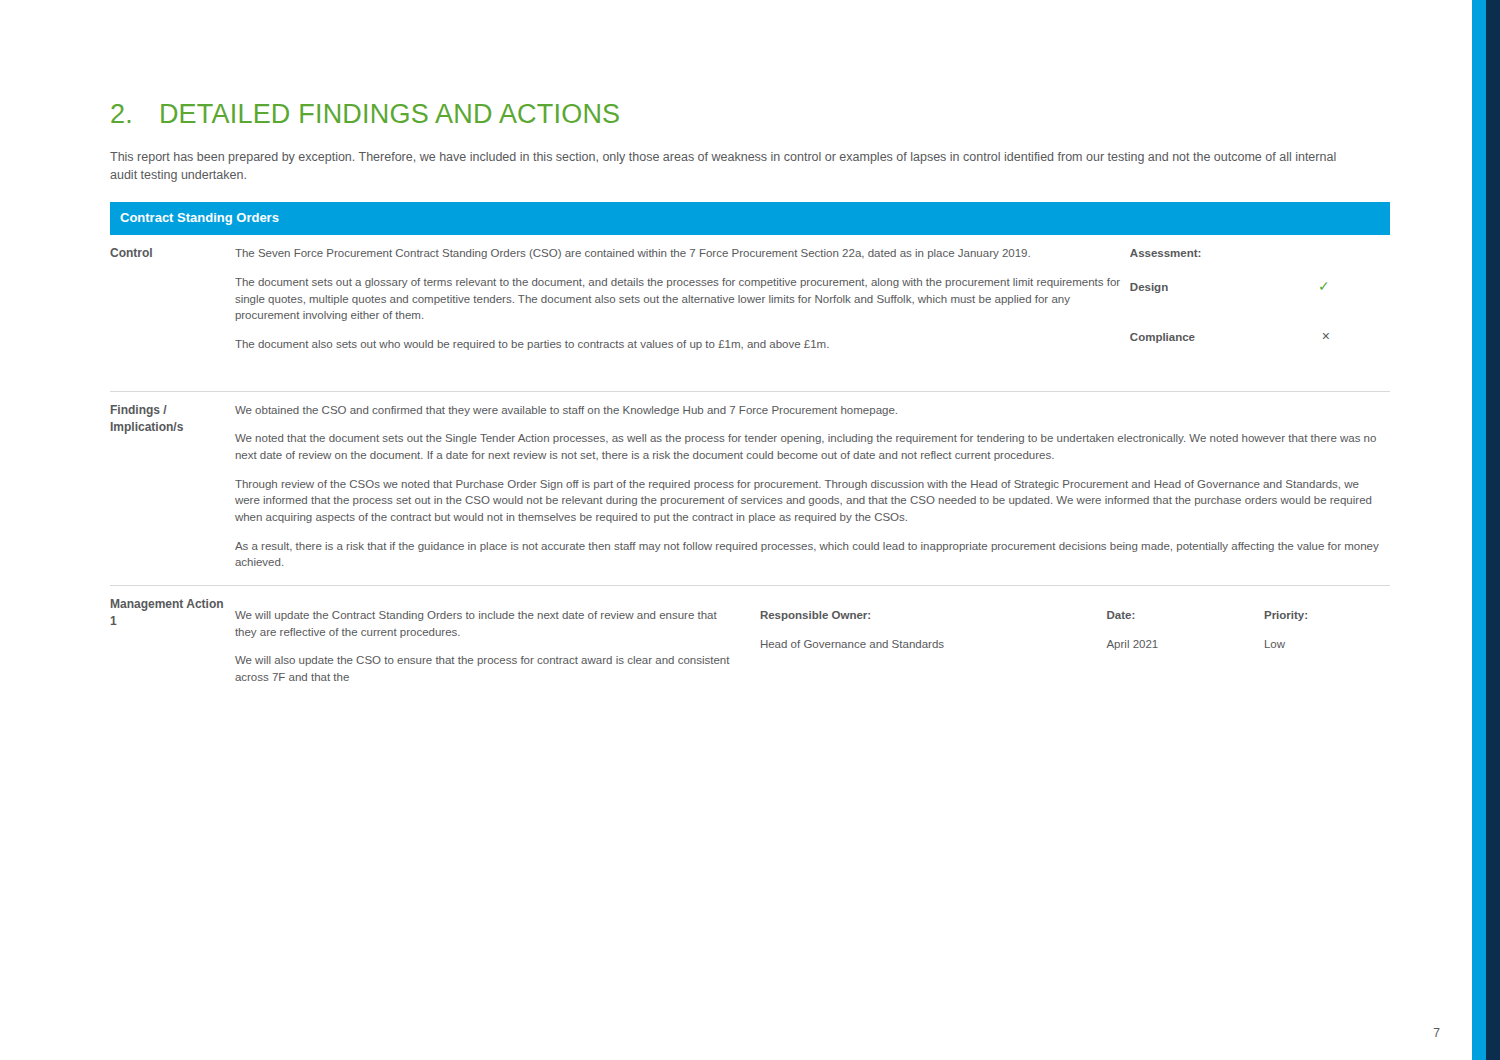2. DETAILED FINDINGS AND ACTIONS
This report has been prepared by exception. Therefore, we have included in this section, only those areas of weakness in control or examples of lapses in control identified from our testing and not the outcome of all internal audit testing undertaken.
| Contract Standing Orders |
| Control | The Seven Force Procurement Contract Standing Orders (CSO) are contained within the 7 Force Procurement Section 22a, dated as in place January 2019. The document sets out a glossary of terms relevant to the document, and details the processes for competitive procurement, along with the procurement limit requirements for single quotes, multiple quotes and competitive tenders. The document also sets out the alternative lower limits for Norfolk and Suffolk, which must be applied for any procurement involving either of them. The document also sets out who would be required to be parties to contracts at values of up to £1m, and above £1m. | Assessment: Design ✓ Compliance × |
| Findings / Implication/s | We obtained the CSO and confirmed that they were available to staff on the Knowledge Hub and 7 Force Procurement homepage. We noted that the document sets out the Single Tender Action processes, as well as the process for tender opening, including the requirement for tendering to be undertaken electronically. We noted however that there was no next date of review on the document. If a date for next review is not set, there is a risk the document could become out of date and not reflect current procedures. Through review of the CSOs we noted that Purchase Order Sign off is part of the required process for procurement. Through discussion with the Head of Strategic Procurement and Head of Governance and Standards, we were informed that the process set out in the CSO would not be relevant during the procurement of services and goods, and that the CSO needed to be updated. We were informed that the purchase orders would be required when acquiring aspects of the contract but would not in themselves be required to put the contract in place as required by the CSOs. As a result, there is a risk that if the guidance in place is not accurate then staff may not follow required processes, which could lead to inappropriate procurement decisions being made, potentially affecting the value for money achieved. |
| Management Action 1 | / We will update the Contract Standing Orders to include the next date of review and ensure that they are reflective of the current procedures. We will also update the CSO to ensure that the process for contract award is clear and consistent across 7F and that the / Responsible Owner: Head of Governance and Standards / Date: April 2021 / Priority: Low / |
7